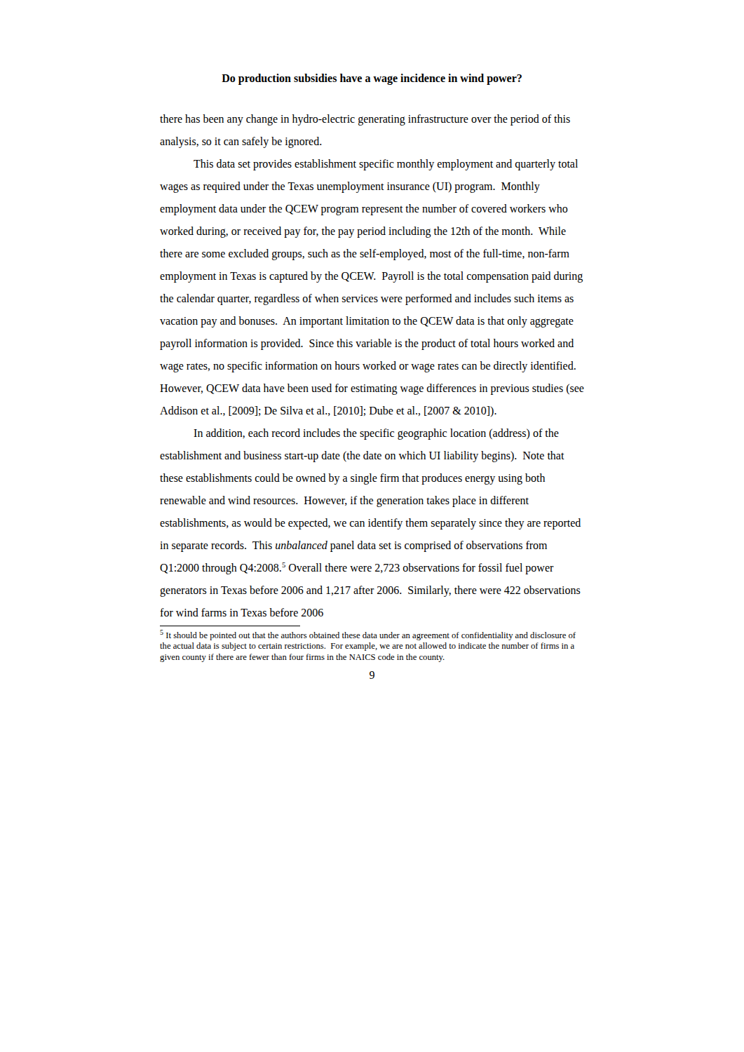Do production subsidies have a wage incidence in wind power?
there has been any change in hydro-electric generating infrastructure over the period of this analysis, so it can safely be ignored.
This data set provides establishment specific monthly employment and quarterly total wages as required under the Texas unemployment insurance (UI) program. Monthly employment data under the QCEW program represent the number of covered workers who worked during, or received pay for, the pay period including the 12th of the month. While there are some excluded groups, such as the self-employed, most of the full-time, non-farm employment in Texas is captured by the QCEW. Payroll is the total compensation paid during the calendar quarter, regardless of when services were performed and includes such items as vacation pay and bonuses. An important limitation to the QCEW data is that only aggregate payroll information is provided. Since this variable is the product of total hours worked and wage rates, no specific information on hours worked or wage rates can be directly identified. However, QCEW data have been used for estimating wage differences in previous studies (see Addison et al., [2009]; De Silva et al., [2010]; Dube et al., [2007 & 2010]).
In addition, each record includes the specific geographic location (address) of the establishment and business start-up date (the date on which UI liability begins). Note that these establishments could be owned by a single firm that produces energy using both renewable and wind resources. However, if the generation takes place in different establishments, as would be expected, we can identify them separately since they are reported in separate records. This unbalanced panel data set is comprised of observations from Q1:2000 through Q4:2008.5 Overall there were 2,723 observations for fossil fuel power generators in Texas before 2006 and 1,217 after 2006. Similarly, there were 422 observations for wind farms in Texas before 2006
5 It should be pointed out that the authors obtained these data under an agreement of confidentiality and disclosure of the actual data is subject to certain restrictions. For example, we are not allowed to indicate the number of firms in a given county if there are fewer than four firms in the NAICS code in the county.
9